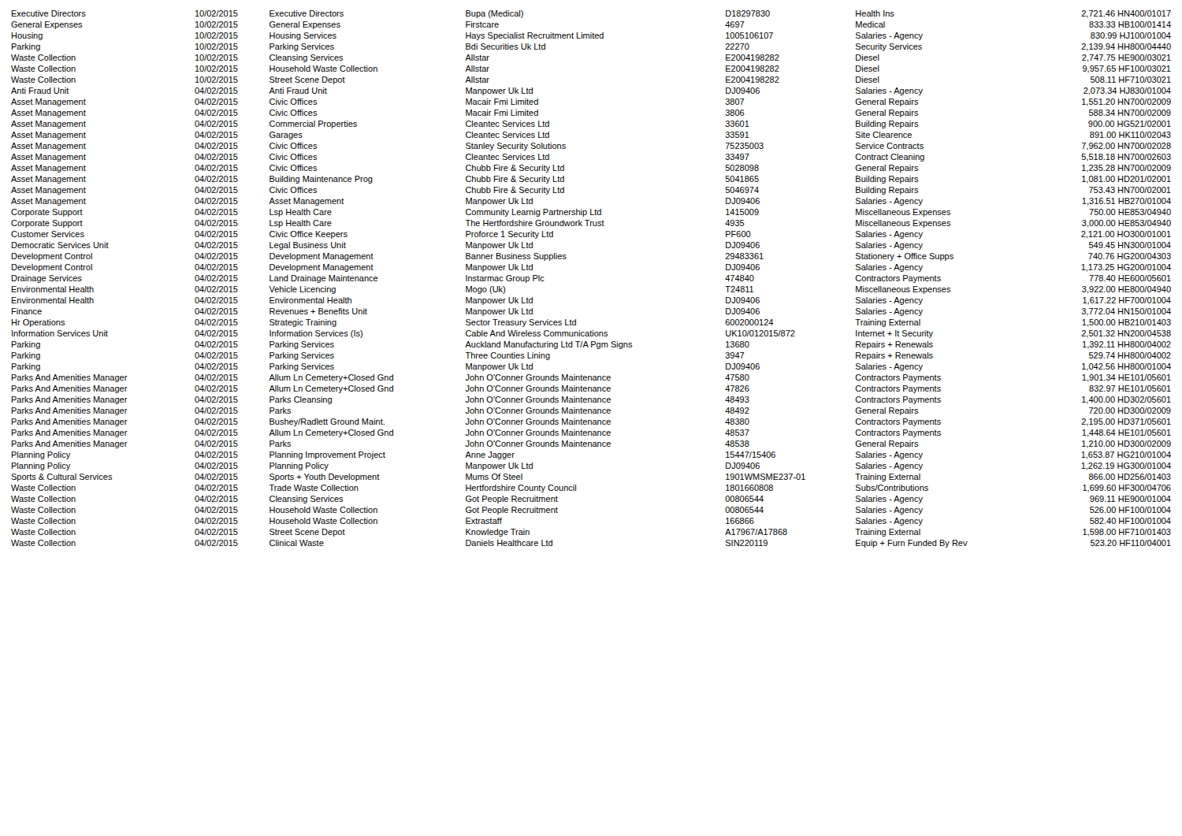| Executive Directors | 10/02/2015 | Executive Directors | Bupa (Medical) | D18297830 | Health Ins | 2,721.46 HN400/01017 |
| General Expenses | 10/02/2015 | General Expenses | Firstcare | 4697 | Medical | 833.33 HB100/01414 |
| Housing | 10/02/2015 | Housing Services | Hays Specialist Recruitment Limited | 1005106107 | Salaries - Agency | 830.99 HJ100/01004 |
| Parking | 10/02/2015 | Parking Services | Bdi Securities Uk Ltd | 22270 | Security Services | 2,139.94 HH800/04440 |
| Waste Collection | 10/02/2015 | Cleansing Services | Allstar | E2004198282 | Diesel | 2,747.75 HE900/03021 |
| Waste Collection | 10/02/2015 | Household Waste Collection | Allstar | E2004198282 | Diesel | 9,957.65 HF100/03021 |
| Waste Collection | 10/02/2015 | Street Scene Depot | Allstar | E2004198282 | Diesel | 508.11 HF710/03021 |
| Anti Fraud Unit | 04/02/2015 | Anti Fraud Unit | Manpower Uk Ltd | DJ09406 | Salaries - Agency | 2,073.34 HJ830/01004 |
| Asset Management | 04/02/2015 | Civic Offices | Macair Fmi Limited | 3807 | General Repairs | 1,551.20 HN700/02009 |
| Asset Management | 04/02/2015 | Civic Offices | Macair Fmi Limited | 3806 | General Repairs | 588.34 HN700/02009 |
| Asset Management | 04/02/2015 | Commercial Properties | Cleantec Services Ltd | 33601 | Building Repairs | 900.00 HG521/02001 |
| Asset Management | 04/02/2015 | Garages | Cleantec Services Ltd | 33591 | Site Clearence | 891.00 HK110/02043 |
| Asset Management | 04/02/2015 | Civic Offices | Stanley Security Solutions | 75235003 | Service Contracts | 7,962.00 HN700/02028 |
| Asset Management | 04/02/2015 | Civic Offices | Cleantec Services Ltd | 33497 | Contract Cleaning | 5,518.18 HN700/02603 |
| Asset Management | 04/02/2015 | Civic Offices | Chubb Fire & Security Ltd | 5028098 | General Repairs | 1,235.28 HN700/02009 |
| Asset Management | 04/02/2015 | Building Maintenance Prog | Chubb Fire & Security Ltd | 5041865 | Building Repairs | 1,081.00 HD201/02001 |
| Asset Management | 04/02/2015 | Civic Offices | Chubb Fire & Security Ltd | 5046974 | Building Repairs | 753.43 HN700/02001 |
| Asset Management | 04/02/2015 | Asset Management | Manpower Uk Ltd | DJ09406 | Salaries - Agency | 1,316.51 HB270/01004 |
| Corporate Support | 04/02/2015 | Lsp Health Care | Community Learnig Partnership Ltd | 1415009 | Miscellaneous Expenses | 750.00 HE853/04940 |
| Corporate Support | 04/02/2015 | Lsp Health Care | The Hertfordshire Groundwork Trust | 4935 | Miscellaneous Expenses | 3,000.00 HE853/04940 |
| Customer Services | 04/02/2015 | Civic Office Keepers | Proforce 1 Security Ltd | PF600 | Salaries - Agency | 2,121.00 HO300/01001 |
| Democratic Services Unit | 04/02/2015 | Legal Business Unit | Manpower Uk Ltd | DJ09406 | Salaries - Agency | 549.45 HN300/01004 |
| Development Control | 04/02/2015 | Development Management | Banner Business Supplies | 29483361 | Stationery + Office Supps | 740.76 HG200/04303 |
| Development Control | 04/02/2015 | Development Management | Manpower Uk Ltd | DJ09406 | Salaries - Agency | 1,173.25 HG200/01004 |
| Drainage Services | 04/02/2015 | Land Drainage Maintenance | Instarmac Group Plc | 474840 | Contractors Payments | 778.40 HE600/05601 |
| Environmental Health | 04/02/2015 | Vehicle Licencing | Mogo (Uk) | T24811 | Miscellaneous Expenses | 3,922.00 HE800/04940 |
| Environmental Health | 04/02/2015 | Environmental Health | Manpower Uk Ltd | DJ09406 | Salaries - Agency | 1,617.22 HF700/01004 |
| Finance | 04/02/2015 | Revenues + Benefits Unit | Manpower Uk Ltd | DJ09406 | Salaries - Agency | 3,772.04 HN150/01004 |
| Hr Operations | 04/02/2015 | Strategic Training | Sector Treasury Services Ltd | 6002000124 | Training External | 1,500.00 HB210/01403 |
| Information Services Unit | 04/02/2015 | Information Services (Is) | Cable And Wireless Communications | UK10/012015/872 | Internet + It Security | 2,501.32 HN200/04538 |
| Parking | 04/02/2015 | Parking Services | Auckland Manufacturing Ltd T/A Pgm Signs | 13680 | Repairs + Renewals | 1,392.11 HH800/04002 |
| Parking | 04/02/2015 | Parking Services | Three Counties Lining | 3947 | Repairs + Renewals | 529.74 HH800/04002 |
| Parking | 04/02/2015 | Parking Services | Manpower Uk Ltd | DJ09406 | Salaries - Agency | 1,042.56 HH800/01004 |
| Parks And Amenities Manager | 04/02/2015 | Allum Ln Cemetery+Closed Gnd | John O'Conner Grounds Maintenance | 47580 | Contractors Payments | 1,901.34 HE101/05601 |
| Parks And Amenities Manager | 04/02/2015 | Allum Ln Cemetery+Closed Gnd | John O'Conner Grounds Maintenance | 47826 | Contractors Payments | 832.97 HE101/05601 |
| Parks And Amenities Manager | 04/02/2015 | Parks Cleansing | John O'Conner Grounds Maintenance | 48493 | Contractors Payments | 1,400.00 HD302/05601 |
| Parks And Amenities Manager | 04/02/2015 | Parks | John O'Conner Grounds Maintenance | 48492 | General Repairs | 720.00 HD300/02009 |
| Parks And Amenities Manager | 04/02/2015 | Bushey/Radlett Ground Maint. | John O'Conner Grounds Maintenance | 48380 | Contractors Payments | 2,195.00 HD371/05601 |
| Parks And Amenities Manager | 04/02/2015 | Allum Ln Cemetery+Closed Gnd | John O'Conner Grounds Maintenance | 48537 | Contractors Payments | 1,448.64 HE101/05601 |
| Parks And Amenities Manager | 04/02/2015 | Parks | John O'Conner Grounds Maintenance | 48538 | General Repairs | 1,210.00 HD300/02009 |
| Planning Policy | 04/02/2015 | Planning Improvement Project | Anne Jagger | 15447/15406 | Salaries - Agency | 1,653.87 HG210/01004 |
| Planning Policy | 04/02/2015 | Planning Policy | Manpower Uk Ltd | DJ09406 | Salaries - Agency | 1,262.19 HG300/01004 |
| Sports & Cultural Services | 04/02/2015 | Sports + Youth Development | Mums Of Steel | 1901WMSME237-01 | Training External | 866.00 HD256/01403 |
| Waste Collection | 04/02/2015 | Trade Waste Collection | Hertfordshire County Council | 1801660808 | Subs/Contributions | 1,699.60 HF300/04706 |
| Waste Collection | 04/02/2015 | Cleansing Services | Got People Recruitment | 00806544 | Salaries - Agency | 969.11 HE900/01004 |
| Waste Collection | 04/02/2015 | Household Waste Collection | Got People Recruitment | 00806544 | Salaries - Agency | 526.00 HF100/01004 |
| Waste Collection | 04/02/2015 | Household Waste Collection | Extrastaff | 166866 | Salaries - Agency | 582.40 HF100/01004 |
| Waste Collection | 04/02/2015 | Street Scene Depot | Knowledge Train | A17967/A17868 | Training External | 1,598.00 HF710/01403 |
| Waste Collection | 04/02/2015 | Clinical Waste | Daniels Healthcare Ltd | SIN220119 | Equip + Furn Funded By Rev | 523.20 HF110/04001 |